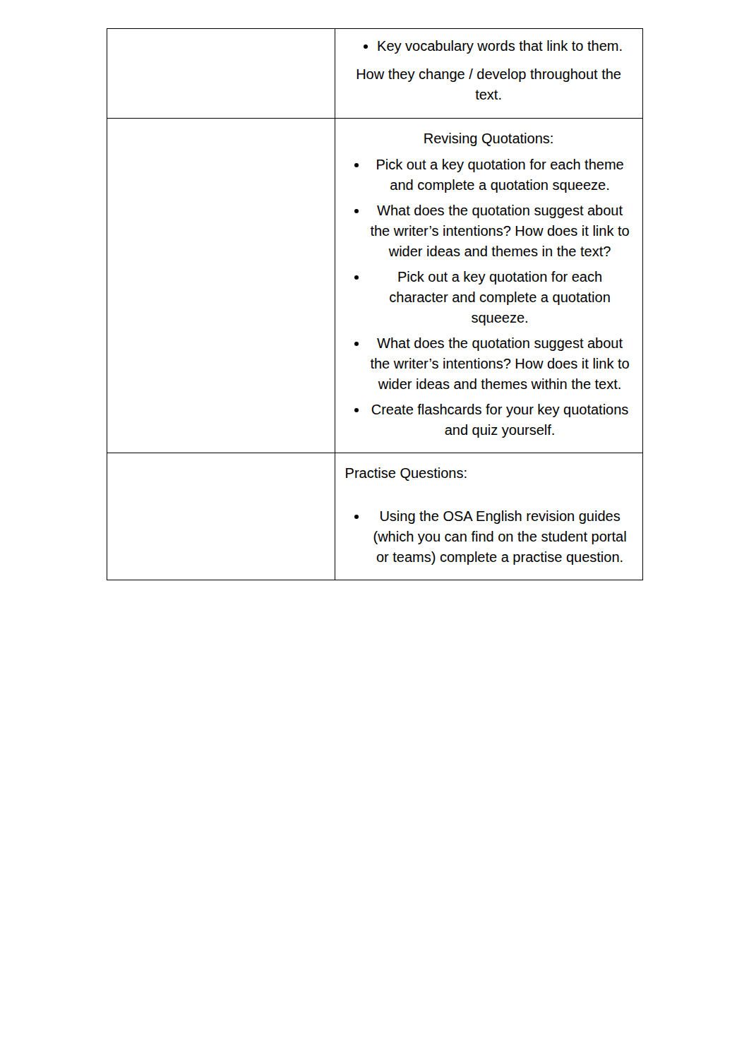| | Key vocabulary words that link to them. How they change / develop throughout the text. |
| | Revising Quotations: Pick out a key quotation for each theme and complete a quotation squeeze. What does the quotation suggest about the writer’s intentions? How does it link to wider ideas and themes in the text? Pick out a key quotation for each character and complete a quotation squeeze. What does the quotation suggest about the writer’s intentions? How does it link to wider ideas and themes within the text. Create flashcards for your key quotations and quiz yourself. |
| | Practise Questions: Using the OSA English revision guides (which you can find on the student portal or teams) complete a practise question. |